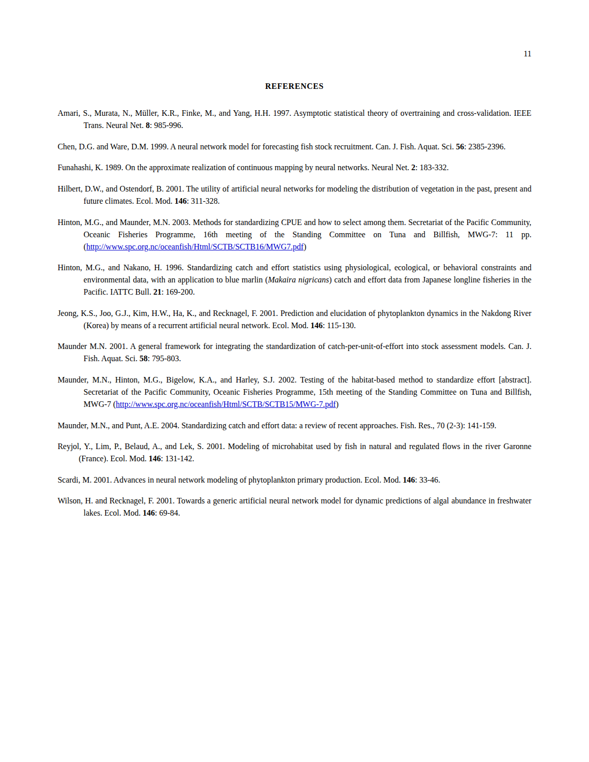11
REFERENCES
Amari, S., Murata, N., Müller, K.R., Finke, M., and Yang, H.H. 1997. Asymptotic statistical theory of overtraining and cross-validation. IEEE Trans. Neural Net. 8: 985-996.
Chen, D.G. and Ware, D.M. 1999. A neural network model for forecasting fish stock recruitment. Can. J. Fish. Aquat. Sci. 56: 2385-2396.
Funahashi, K. 1989. On the approximate realization of continuous mapping by neural networks. Neural Net. 2: 183-332.
Hilbert, D.W., and Ostendorf, B. 2001. The utility of artificial neural networks for modeling the distribution of vegetation in the past, present and future climates. Ecol. Mod. 146: 311-328.
Hinton, M.G., and Maunder, M.N. 2003. Methods for standardizing CPUE and how to select among them. Secretariat of the Pacific Community, Oceanic Fisheries Programme, 16th meeting of the Standing Committee on Tuna and Billfish, MWG-7: 11 pp. (http://www.spc.org.nc/oceanfish/Html/SCTB/SCTB16/MWG7.pdf)
Hinton, M.G., and Nakano, H. 1996. Standardizing catch and effort statistics using physiological, ecological, or behavioral constraints and environmental data, with an application to blue marlin (Makaira nigricans) catch and effort data from Japanese longline fisheries in the Pacific. IATTC Bull. 21: 169-200.
Jeong, K.S., Joo, G.J., Kim, H.W., Ha, K., and Recknagel, F. 2001. Prediction and elucidation of phytoplankton dynamics in the Nakdong River (Korea) by means of a recurrent artificial neural network. Ecol. Mod. 146: 115-130.
Maunder M.N. 2001. A general framework for integrating the standardization of catch-per-unit-of-effort into stock assessment models. Can. J. Fish. Aquat. Sci. 58: 795-803.
Maunder, M.N., Hinton, M.G., Bigelow, K.A., and Harley, S.J. 2002. Testing of the habitat-based method to standardize effort [abstract]. Secretariat of the Pacific Community, Oceanic Fisheries Programme, 15th meeting of the Standing Committee on Tuna and Billfish, MWG-7 (http://www.spc.org.nc/oceanfish/Html/SCTB/SCTB15/MWG-7.pdf)
Maunder, M.N., and Punt, A.E. 2004. Standardizing catch and effort data: a review of recent approaches. Fish. Res., 70 (2-3): 141-159.
Reyjol, Y., Lim, P., Belaud, A., and Lek, S. 2001. Modeling of microhabitat used by fish in natural and regulated flows in the river Garonne (France). Ecol. Mod. 146: 131-142.
Scardi, M. 2001. Advances in neural network modeling of phytoplankton primary production. Ecol. Mod. 146: 33-46.
Wilson, H. and Recknagel, F. 2001. Towards a generic artificial neural network model for dynamic predictions of algal abundance in freshwater lakes. Ecol. Mod. 146: 69-84.